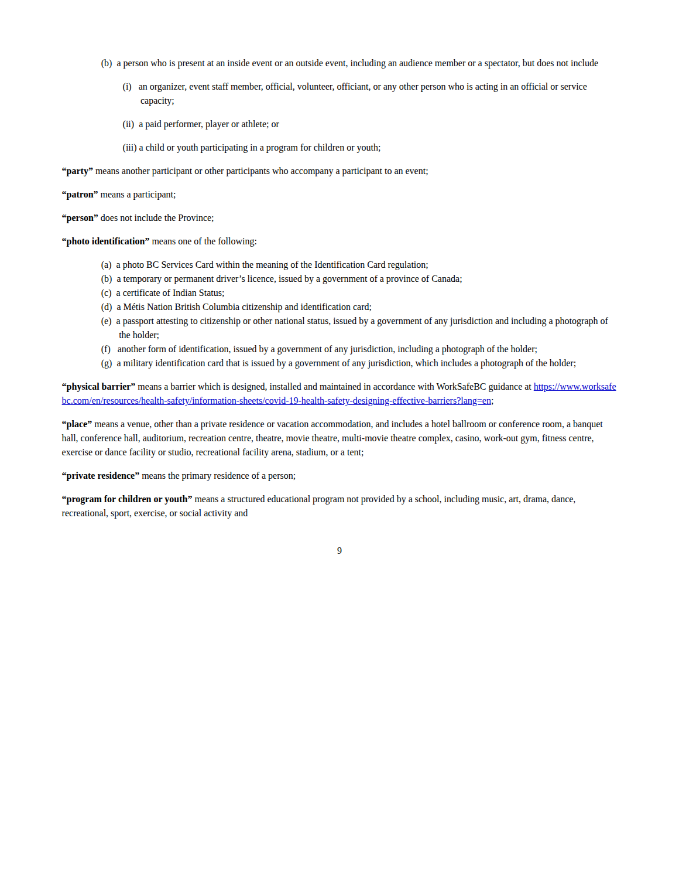(b) a person who is present at an inside event or an outside event, including an audience member or a spectator, but does not include
(i) an organizer, event staff member, official, volunteer, officiant, or any other person who is acting in an official or service capacity;
(ii) a paid performer, player or athlete; or
(iii) a child or youth participating in a program for children or youth;
“party” means another participant or other participants who accompany a participant to an event;
“patron” means a participant;
“person” does not include the Province;
“photo identification” means one of the following:
(a) a photo BC Services Card within the meaning of the Identification Card regulation;
(b) a temporary or permanent driver’s licence, issued by a government of a province of Canada;
(c) a certificate of Indian Status;
(d) a Métis Nation British Columbia citizenship and identification card;
(e) a passport attesting to citizenship or other national status, issued by a government of any jurisdiction and including a photograph of the holder;
(f) another form of identification, issued by a government of any jurisdiction, including a photograph of the holder;
(g) a military identification card that is issued by a government of any jurisdiction, which includes a photograph of the holder;
“physical barrier” means a barrier which is designed, installed and maintained in accordance with WorkSafeBC guidance at https://www.worksafebc.com/en/resources/health-safety/information-sheets/covid-19-health-safety-designing-effective-barriers?lang=en;
“place” means a venue, other than a private residence or vacation accommodation, and includes a hotel ballroom or conference room, a banquet hall, conference hall, auditorium, recreation centre, theatre, movie theatre, multi-movie theatre complex, casino, work-out gym, fitness centre, exercise or dance facility or studio, recreational facility arena, stadium, or a tent;
“private residence” means the primary residence of a person;
“program for children or youth” means a structured educational program not provided by a school, including music, art, drama, dance, recreational, sport, exercise, or social activity and
9